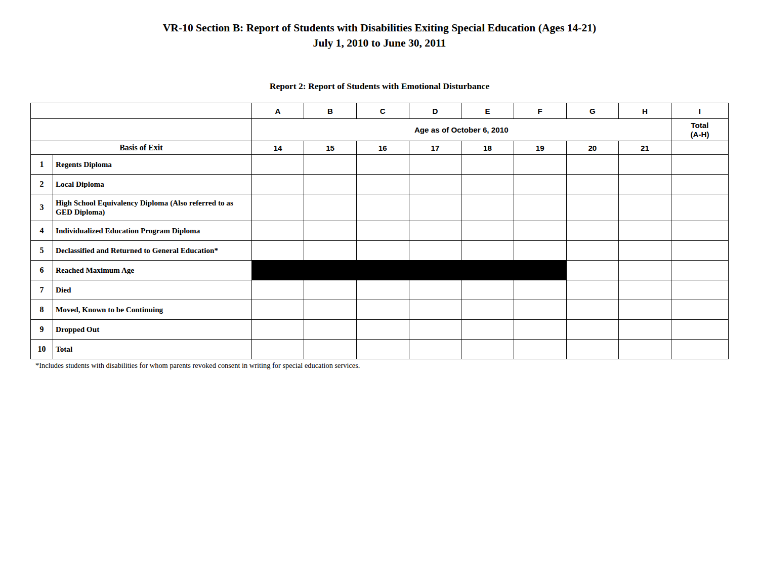VR-10 Section B: Report of Students with Disabilities Exiting Special Education (Ages 14-21)
July 1, 2010 to June 30, 2011
Report 2: Report of Students with Emotional Disturbance
| | A | B | C | D | E | F | G | H | I |
| | Age as of October 6, 2010 | Total (A-H) |
| Basis of Exit | 14 | 15 | 16 | 17 | 18 | 19 | 20 | 21 | |
| 1 | Regents Diploma | | | | | | | | | |
| 2 | Local Diploma | | | | | | | | | |
| 3 | High School Equivalency Diploma (Also referred to as GED Diploma) | | | | | | | | | |
| 4 | Individualized Education Program Diploma | | | | | | | | | |
| 5 | Declassified and Returned to General Education* | | | | | | | | | |
| 6 | Reached Maximum Age | | | | |
| 7 | Died | | | | | | | | | |
| 8 | Moved, Known to be Continuing | | | | | | | | | |
| 9 | Dropped Out | | | | | | | | | |
| 10 | Total | | | | | | | | | |
*Includes students with disabilities for whom parents revoked consent in writing for special education services.